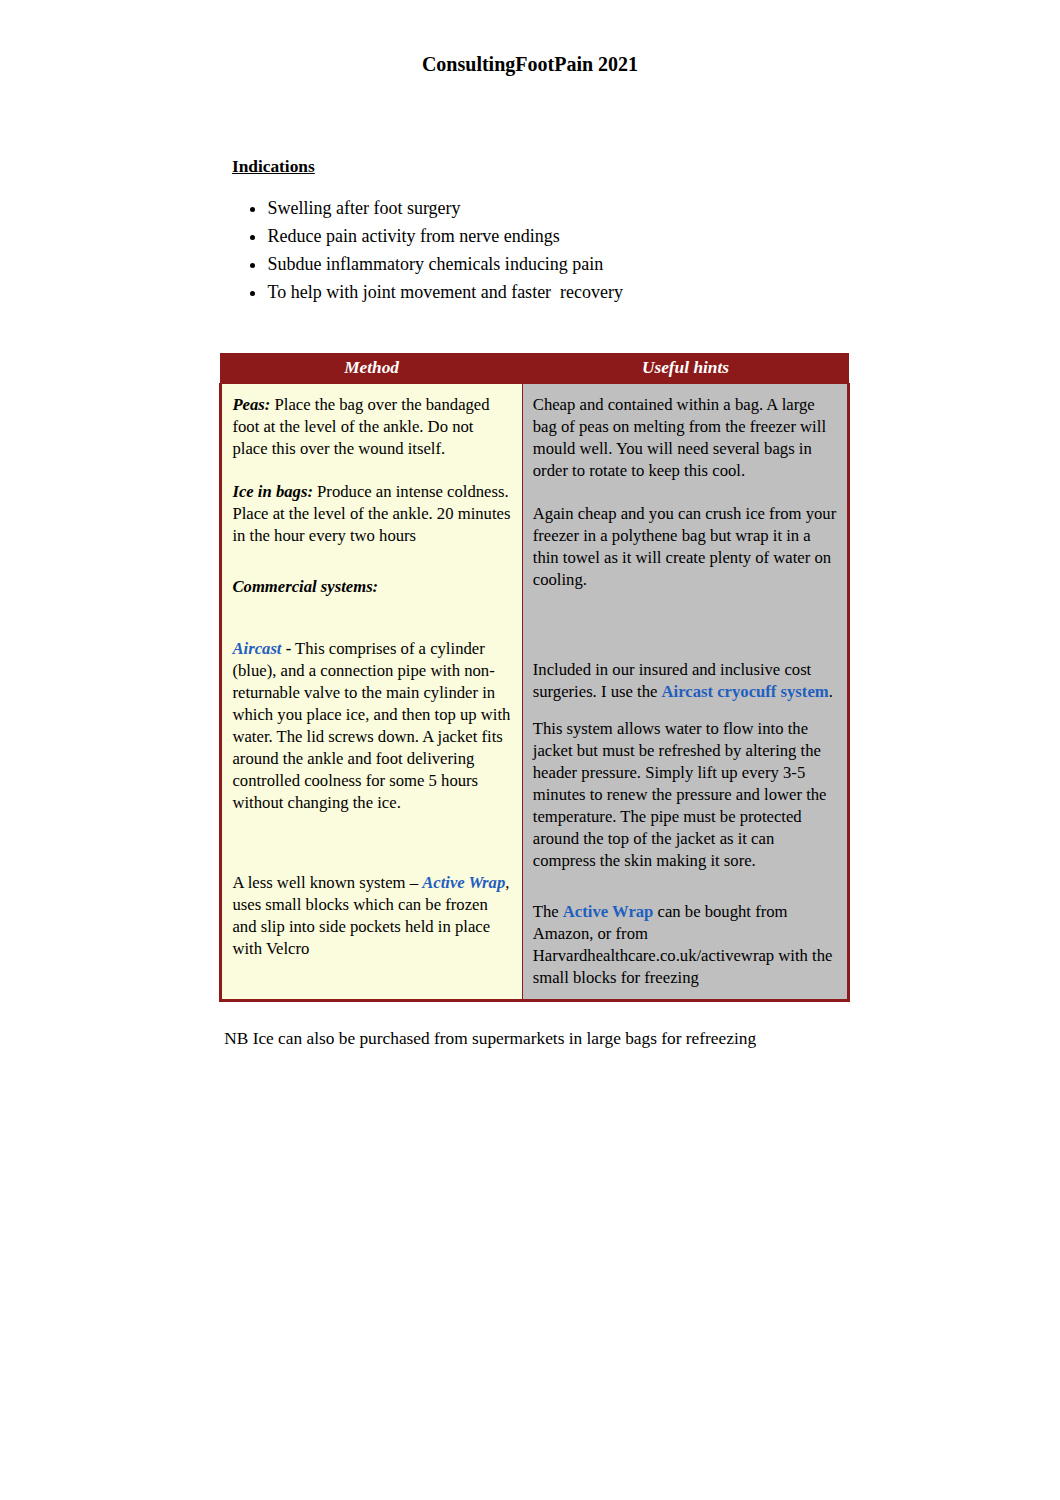ConsultingFootPain 2021
Indications
Swelling after foot surgery
Reduce pain activity from nerve endings
Subdue inflammatory chemicals inducing pain
To help with joint movement and faster recovery
| Method | Useful hints |
| --- | --- |
| Peas: Place the bag over the bandaged foot at the level of the ankle. Do not place this over the wound itself. Ice in bags: Produce an intense coldness. Place at the level of the ankle. 20 minutes in the hour every two hours Commercial systems: Aircast - This comprises of a cylinder (blue), and a connection pipe with non-returnable valve to the main cylinder in which you place ice, and then top up with water. The lid screws down. A jacket fits around the ankle and foot delivering controlled coolness for some 5 hours without changing the ice. A less well known system – Active Wrap , uses small blocks which can be frozen and slip into side pockets held in place with Velcro | Cheap and contained within a bag. A large bag of peas on melting from the freezer will mould well. You will need several bags in order to rotate to keep this cool. Again cheap and you can crush ice from your freezer in a polythene bag but wrap it in a thin towel as it will create plenty of water on cooling. Included in our insured and inclusive cost surgeries. I use the Aircast cryocuff system . This system allows water to flow into the jacket but must be refreshed by altering the header pressure. Simply lift up every 3-5 minutes to renew the pressure and lower the temperature. The pipe must be protected around the top of the jacket as it can compress the skin making it sore. The Active Wrap can be bought from Amazon, or from Harvardhealthcare.co.uk/activewrap with the small blocks for freezing |
NB Ice can also be purchased from supermarkets in large bags for refreezing